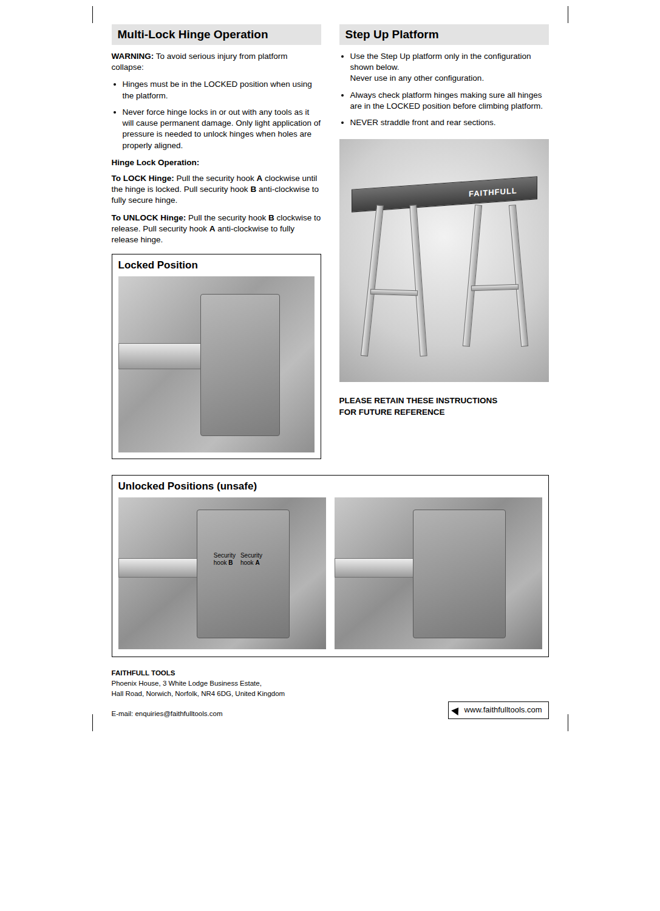Multi-Lock Hinge Operation
WARNING: To avoid serious injury from platform collapse:
Hinges must be in the LOCKED position when using the platform.
Never force hinge locks in or out with any tools as it will cause permanent damage. Only light application of pressure is needed to unlock hinges when holes are properly aligned.
Hinge Lock Operation:
To LOCK Hinge: Pull the security hook A clockwise until the hinge is locked. Pull security hook B anti-clockwise to fully secure hinge.
To UNLOCK Hinge: Pull the security hook B clockwise to release. Pull security hook A anti-clockwise to fully release hinge.
Locked Position
Step Up Platform
Use the Step Up platform only in the configuration shown below.
Never use in any other configuration.
Always check platform hinges making sure all hinges are in the LOCKED position before climbing platform.
NEVER straddle front and rear sections.
FAITHFULL
PLEASE RETAIN THESE INSTRUCTIONS
FOR FUTURE REFERENCE
Unlocked Positions (unsafe)
Security
hook B Security
hook A
FAITHFULL TOOLS
Phoenix House, 3 White Lodge Business Estate,
Hall Road, Norwich, Norfolk, NR4 6DG, United Kingdom
E-mail: enquiries@faithfulltools.com
www.faithfulltools.com